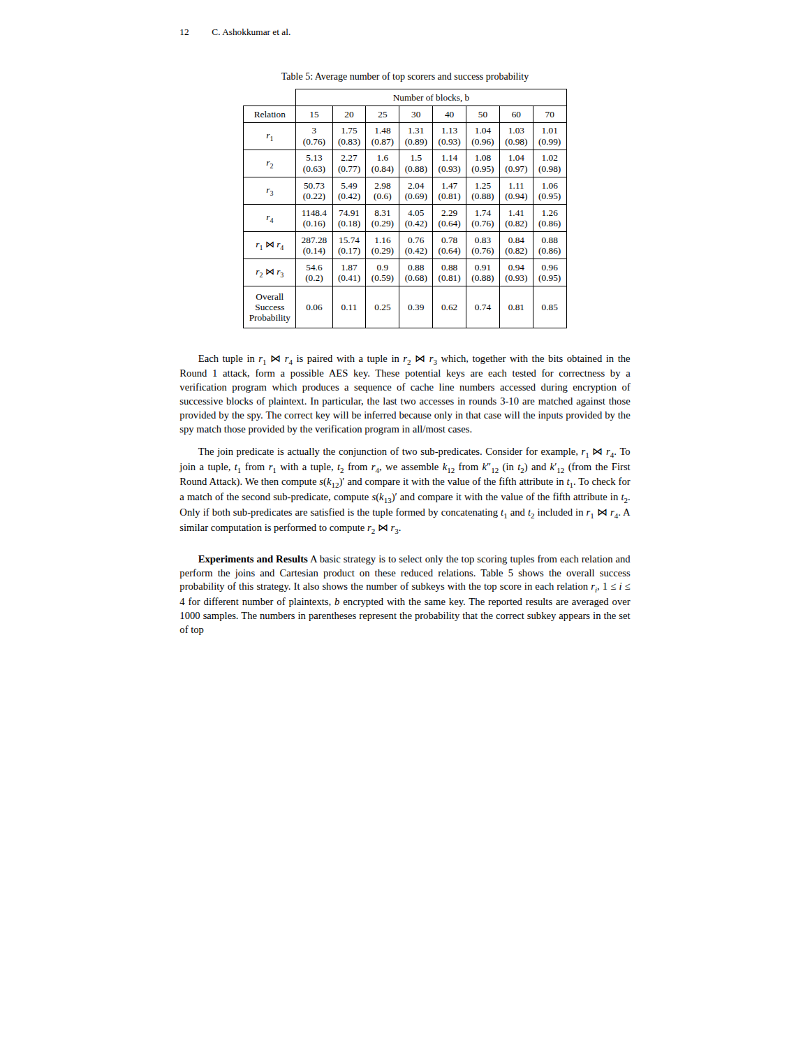12 C. Ashokkumar et al.
Table 5: Average number of top scorers and success probability
| | Number of blocks, b |
| --- | --- |
| Relation | 15 | 20 | 25 | 30 | 40 | 50 | 60 | 70 |
| r 1 | 3 (0.76) | 1.75 (0.83) | 1.48 (0.87) | 1.31 (0.89) | 1.13 (0.93) | 1.04 (0.96) | 1.03 (0.98) | 1.01 (0.99) |
| r 2 | 5.13 (0.63) | 2.27 (0.77) | 1.6 (0.84) | 1.5 (0.88) | 1.14 (0.93) | 1.08 (0.95) | 1.04 (0.97) | 1.02 (0.98) |
| r 3 | 50.73 (0.22) | 5.49 (0.42) | 2.98 (0.6) | 2.04 (0.69) | 1.47 (0.81) | 1.25 (0.88) | 1.11 (0.94) | 1.06 (0.95) |
| r 4 | 1148.4 (0.16) | 74.91 (0.18) | 8.31 (0.29) | 4.05 (0.42) | 2.29 (0.64) | 1.74 (0.76) | 1.41 (0.82) | 1.26 (0.86) |
| r 1 ⋈ r 4 | 287.28 (0.14) | 15.74 (0.17) | 1.16 (0.29) | 0.76 (0.42) | 0.78 (0.64) | 0.83 (0.76) | 0.84 (0.82) | 0.88 (0.86) |
| r 2 ⋈ r 3 | 54.6 (0.2) | 1.87 (0.41) | 0.9 (0.59) | 0.88 (0.68) | 0.88 (0.81) | 0.91 (0.88) | 0.94 (0.93) | 0.96 (0.95) |
| Overall Success Probability | 0.06 | 0.11 | 0.25 | 0.39 | 0.62 | 0.74 | 0.81 | 0.85 |
Each tuple in r1 ⋈ r4 is paired with a tuple in r2 ⋈ r3 which, together with the bits obtained in the Round 1 attack, form a possible AES key. These potential keys are each tested for correctness by a verification program which produces a sequence of cache line numbers accessed during encryption of successive blocks of plaintext. In particular, the last two accesses in rounds 3-10 are matched against those provided by the spy. The correct key will be inferred because only in that case will the inputs provided by the spy match those provided by the verification program in all/most cases.
The join predicate is actually the conjunction of two sub-predicates. Consider for example, r1 ⋈ r4. To join a tuple, t1 from r1 with a tuple, t2 from r4, we assemble k12 from k″12 (in t2) and k′12 (from the First Round Attack). We then compute s(k12)′ and compare it with the value of the fifth attribute in t1. To check for a match of the second sub-predicate, compute s(k13)′ and compare it with the value of the fifth attribute in t2. Only if both sub-predicates are satisfied is the tuple formed by concatenating t1 and t2 included in r1 ⋈ r4. A similar computation is performed to compute r2 ⋈ r3.
Experiments and Results A basic strategy is to select only the top scoring tuples from each relation and perform the joins and Cartesian product on these reduced relations. Table 5 shows the overall success probability of this strategy. It also shows the number of subkeys with the top score in each relation ri, 1 ≤ i ≤ 4 for different number of plaintexts, b encrypted with the same key. The reported results are averaged over 1000 samples. The numbers in parentheses represent the probability that the correct subkey appears in the set of top